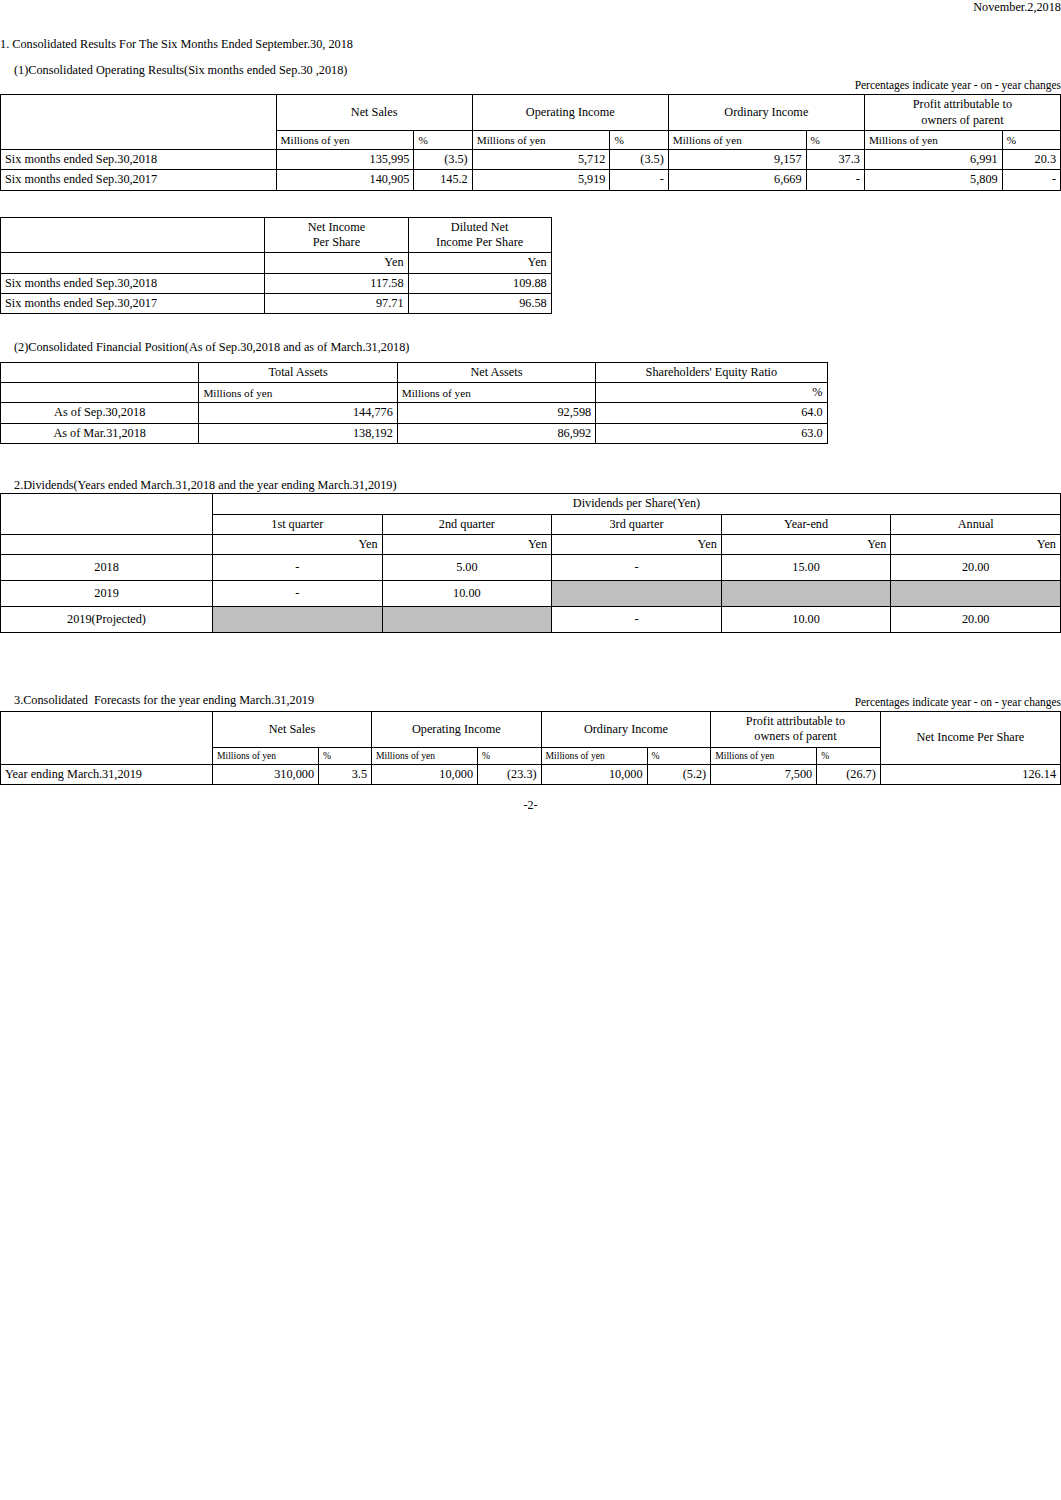November.2,2018
1. Consolidated Results For The Six Months Ended September.30, 2018
(1)Consolidated Operating Results(Six months ended Sep.30 ,2018)
Percentages indicate year - on - year changes
| | Net Sales | Operating Income | Ordinary Income | Profit attributable to owners of parent |
| Millions of yen | % | Millions of yen | % | Millions of yen | % | Millions of yen | % |
| Six months ended Sep.30,2018 | 135,995 | (3.5) | 5,712 | (3.5) | 9,157 | 37.3 | 6,991 | 20.3 |
| Six months ended Sep.30,2017 | 140,905 | 145.2 | 5,919 | - | 6,669 | - | 5,809 | - |
| | Net Income Per Share | Diluted Net Income Per Share |
| | Yen | Yen |
| Six months ended Sep.30,2018 | 117.58 | 109.88 |
| Six months ended Sep.30,2017 | 97.71 | 96.58 |
(2)Consolidated Financial Position(As of Sep.30,2018 and as of March.31,2018)
| | Total Assets | Net Assets | Shareholders' Equity Ratio |
| | Millions of yen | Millions of yen | % |
| As of Sep.30,2018 | 144,776 | 92,598 | 64.0 |
| As of Mar.31,2018 | 138,192 | 86,992 | 63.0 |
2.Dividends(Years ended March.31,2018 and the year ending March.31,2019)
| | Dividends per Share(Yen) |
| 1st quarter | 2nd quarter | 3rd quarter | Year-end | Annual |
| | Yen | Yen | Yen | Yen | Yen |
| 2018 | - | 5.00 | - | 15.00 | 20.00 |
| 2019 | - | 10.00 | | | |
| 2019(Projected) | | | - | 10.00 | 20.00 |
3.Consolidated Forecasts for the year ending March.31,2019
Percentages indicate year - on - year changes
| | Net Sales | Operating Income | Ordinary Income | Profit attributable to owners of parent | Net Income Per Share |
| Millions of yen | % | Millions of yen | % | Millions of yen | % | Millions of yen | % |
| Year ending March.31,2019 | 310,000 | 3.5 | 10,000 | (23.3) | 10,000 | (5.2) | 7,500 | (26.7) | 126.14 |
-2-